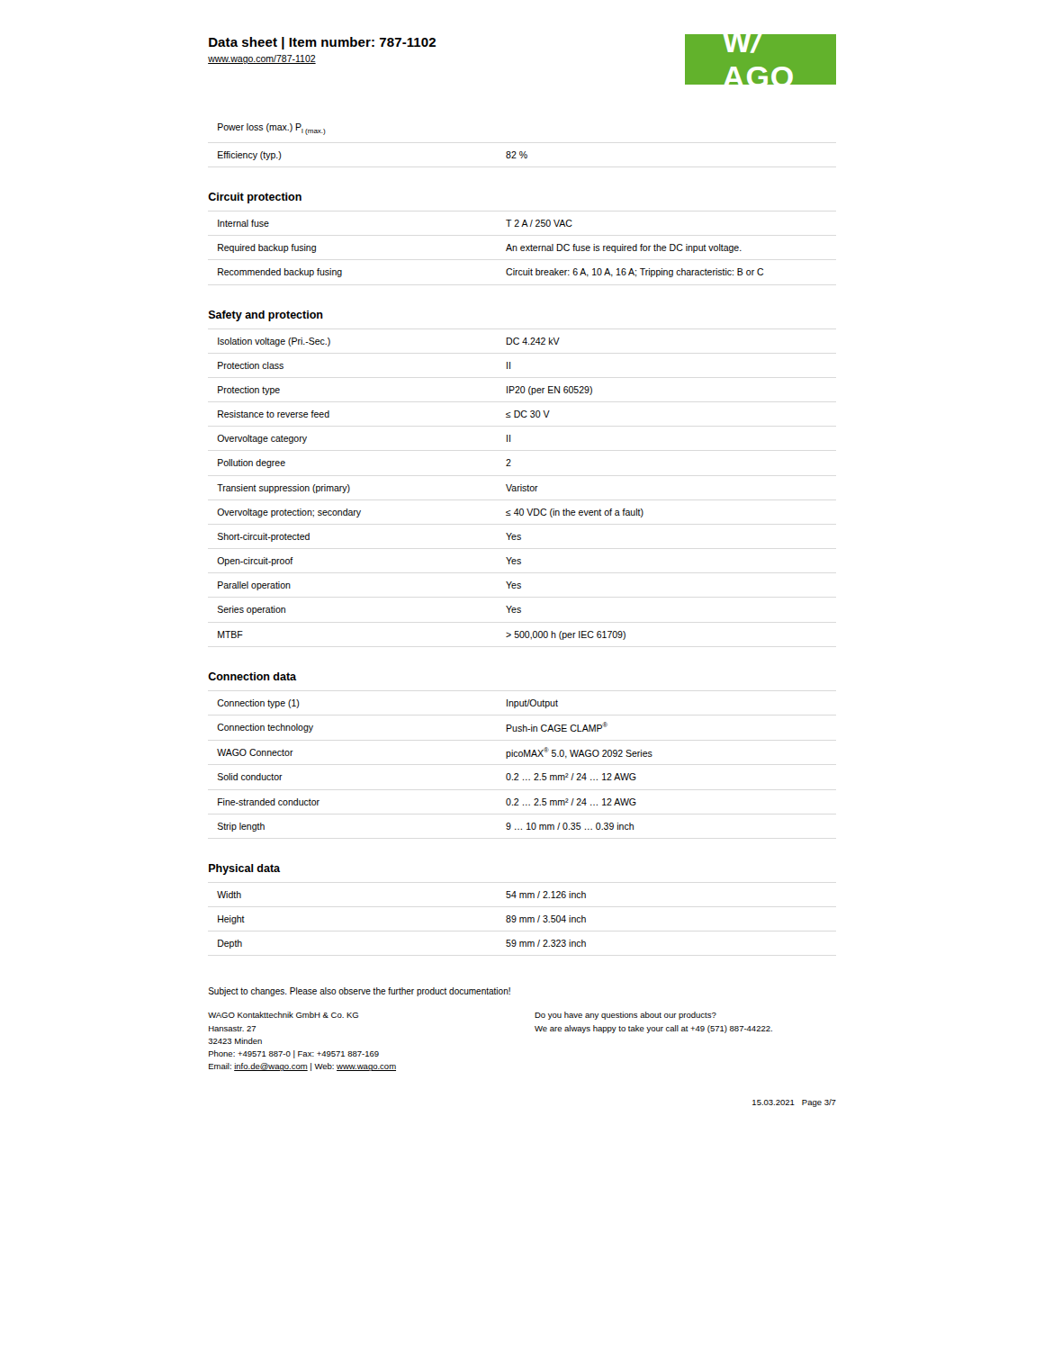Data sheet | Item number: 787-1102
www.wago.com/787-1102
W/AGO
| Power loss (max.) P l (max.) | |
| Efficiency (typ.) | 82 % |
Circuit protection
| Internal fuse | T 2 A / 250 VAC |
| Required backup fusing | An external DC fuse is required for the DC input voltage. |
| Recommended backup fusing | Circuit breaker: 6 A, 10 A, 16 A; Tripping characteristic: B or C |
Safety and protection
| Isolation voltage (Pri.-Sec.) | DC 4.242 kV |
| Protection class | II |
| Protection type | IP20 (per EN 60529) |
| Resistance to reverse feed | ≤ DC 30 V |
| Overvoltage category | II |
| Pollution degree | 2 |
| Transient suppression (primary) | Varistor |
| Overvoltage protection; secondary | ≤ 40 VDC (in the event of a fault) |
| Short-circuit-protected | Yes |
| Open-circuit-proof | Yes |
| Parallel operation | Yes |
| Series operation | Yes |
| MTBF | > 500,000 h (per IEC 61709) |
Connection data
| Connection type (1) | Input/Output |
| Connection technology | Push-in CAGE CLAMP ® |
| WAGO Connector | picoMAX ® 5.0, WAGO 2092 Series |
| Solid conductor | 0.2 … 2.5 mm² / 24 … 12 AWG |
| Fine-stranded conductor | 0.2 … 2.5 mm² / 24 … 12 AWG |
| Strip length | 9 … 10 mm / 0.35 … 0.39 inch |
Physical data
| Width | 54 mm / 2.126 inch |
| Height | 89 mm / 3.504 inch |
| Depth | 59 mm / 2.323 inch |
Subject to changes. Please also observe the further product documentation!
WAGO Kontakttechnik GmbH & Co. KG
Hansastr. 27
32423 Minden
Phone: +49571 887-0 | Fax: +49571 887-169
Email: info.de@wago.com | Web: www.wago.com
Do you have any questions about our products?
We are always happy to take your call at +49 (571) 887-44222.
15.03.2021 Page 3/7